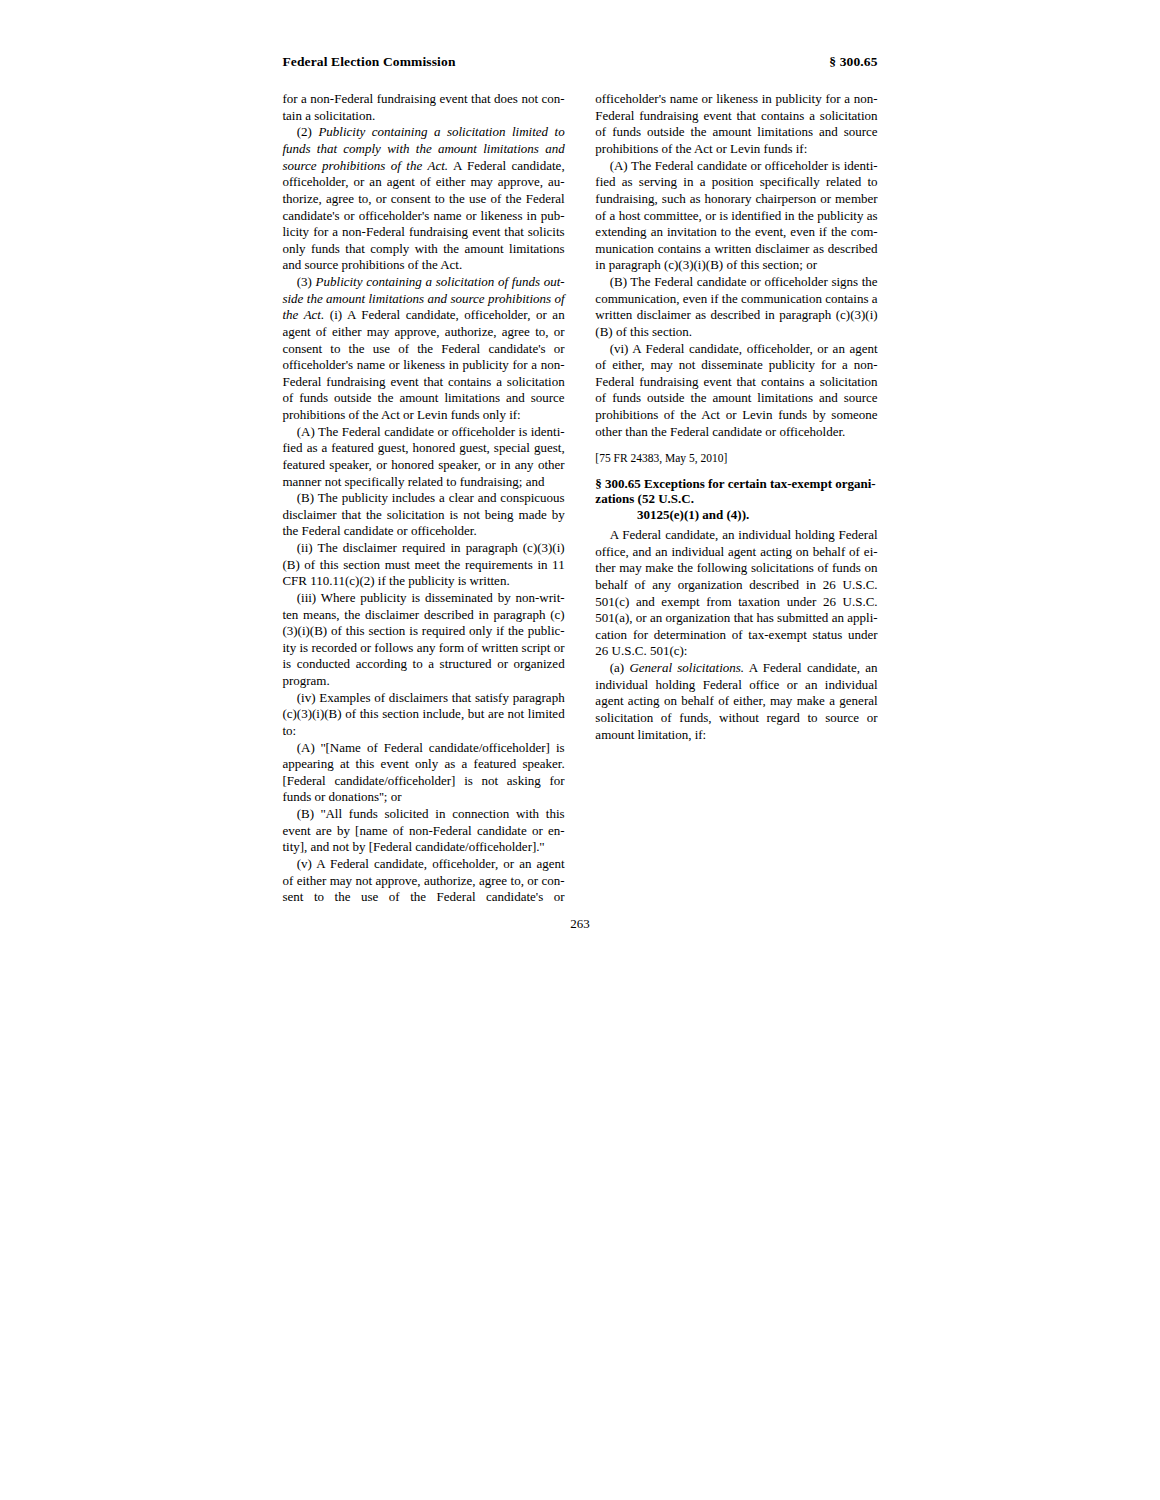Federal Election Commission § 300.65
for a non-Federal fundraising event that does not contain a solicitation.
(2) Publicity containing a solicitation limited to funds that comply with the amount limitations and source prohibitions of the Act. A Federal candidate, officeholder, or an agent of either may approve, authorize, agree to, or consent to the use of the Federal candidate's or officeholder's name or likeness in publicity for a non-Federal fundraising event that solicits only funds that comply with the amount limitations and source prohibitions of the Act.
(3) Publicity containing a solicitation of funds outside the amount limitations and source prohibitions of the Act. (i) A Federal candidate, officeholder, or an agent of either may approve, authorize, agree to, or consent to the use of the Federal candidate's or officeholder's name or likeness in publicity for a non-Federal fundraising event that contains a solicitation of funds outside the amount limitations and source prohibitions of the Act or Levin funds only if:
(A) The Federal candidate or officeholder is identified as a featured guest, honored guest, special guest, featured speaker, or honored speaker, or in any other manner not specifically related to fundraising; and
(B) The publicity includes a clear and conspicuous disclaimer that the solicitation is not being made by the Federal candidate or officeholder.
(ii) The disclaimer required in paragraph (c)(3)(i)(B) of this section must meet the requirements in 11 CFR 110.11(c)(2) if the publicity is written.
(iii) Where publicity is disseminated by non-written means, the disclaimer described in paragraph (c)(3)(i)(B) of this section is required only if the publicity is recorded or follows any form of written script or is conducted according to a structured or organized program.
(iv) Examples of disclaimers that satisfy paragraph (c)(3)(i)(B) of this section include, but are not limited to:
(A) ''[Name of Federal candidate/officeholder] is appearing at this event only as a featured speaker. [Federal candidate/officeholder] is not asking for funds or donations''; or
(B) ''All funds solicited in connection with this event are by [name of non-Federal candidate or entity], and not by [Federal candidate/officeholder].''
(v) A Federal candidate, officeholder, or an agent of either may not approve, authorize, agree to, or consent to the use of the Federal candidate's or officeholder's name or likeness in publicity for a non-Federal fundraising event that contains a solicitation of funds outside the amount limitations and source prohibitions of the Act or Levin funds if:
(A) The Federal candidate or officeholder is identified as serving in a position specifically related to fundraising, such as honorary chairperson or member of a host committee, or is identified in the publicity as extending an invitation to the event, even if the communication contains a written disclaimer as described in paragraph (c)(3)(i)(B) of this section; or
(B) The Federal candidate or officeholder signs the communication, even if the communication contains a written disclaimer as described in paragraph (c)(3)(i)(B) of this section.
(vi) A Federal candidate, officeholder, or an agent of either, may not disseminate publicity for a non-Federal fundraising event that contains a solicitation of funds outside the amount limitations and source prohibitions of the Act or Levin funds by someone other than the Federal candidate or officeholder.
[75 FR 24383, May 5, 2010]
§ 300.65 Exceptions for certain tax-exempt organizations (52 U.S.C. 30125(e)(1) and (4)).
A Federal candidate, an individual holding Federal office, and an individual agent acting on behalf of either may make the following solicitations of funds on behalf of any organization described in 26 U.S.C. 501(c) and exempt from taxation under 26 U.S.C. 501(a), or an organization that has submitted an application for determination of tax-exempt status under 26 U.S.C. 501(c):
(a) General solicitations. A Federal candidate, an individual holding Federal office or an individual agent acting on behalf of either, may make a general solicitation of funds, without regard to source or amount limitation, if:
263